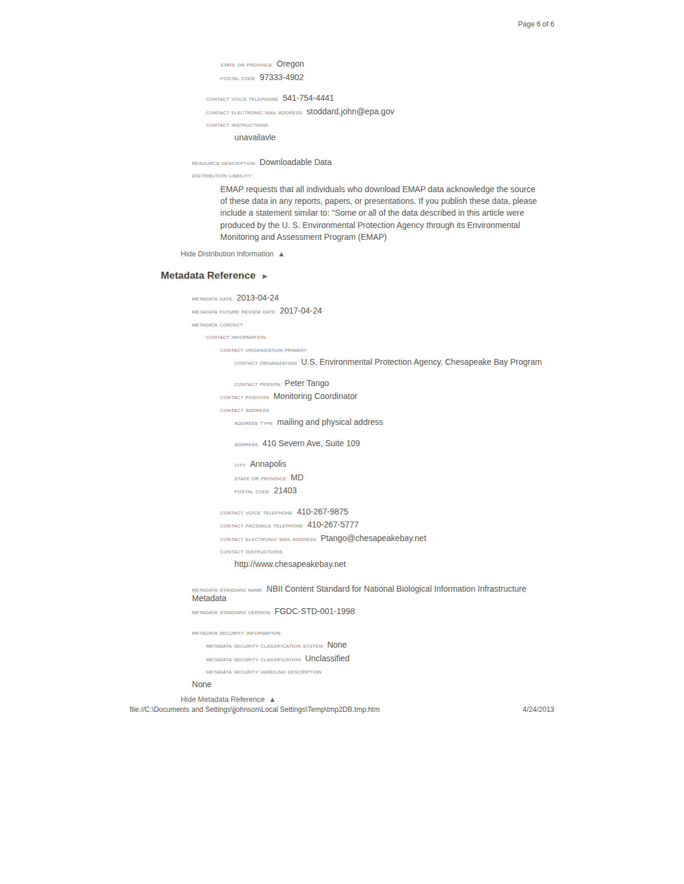Page 6 of 6
State or Province Oregon
Postal Code 97333-4902
Contact Voice Telephone 541-754-4441
Contact Electronic Mail Address stoddard.john@epa.gov
Contact Instructions
unavailavle
Resource Description Downloadable Data
Distribution Liability
EMAP requests that all individuals who download EMAP data acknowledge the source of these data in any reports, papers, or presentations. If you publish these data, please include a statement similar to: "Some or all of the data described in this article were produced by the U. S. Environmental Protection Agency through its Environmental Monitoring and Assessment Program (EMAP)
Hide Distribution Information ▲
Metadata Reference ►
Metadata Date 2013-04-24
Metadata Future Review Date 2017-04-24
Metadata Contact
Contact Information
Contact Organization Primary
Contact Organization U.S. Environmental Protection Agency, Chesapeake Bay Program
Contact Person Peter Tango
Contact Position Monitoring Coordinator
Contact Address
Address Type mailing and physical address
Address 410 Severn Ave, Suite 109
City Annapolis
State or Province MD
Postal Code 21403
Contact Voice Telephone 410-267-9875
Contact Facsimile Telephone 410-267-5777
Contact Electronic Mail Address Ptango@chesapeakebay.net
Contact Instructions
http://www.chesapeakebay.net
Metadata Standard Name NBII Content Standard for National Biological Information Infrastructure Metadata
Metadata Standard Version FGDC-STD-001-1998
Metadata Security Information
Metadata Security Classification System None
Metadata Security Classification Unclassified
Metadata Security Handling Description
None
Hide Metadata Reference ▲
file://C:\Documents and Settings\jjohnson\Local Settings\Temp\tmp2DB.tmp.htm 4/24/2013